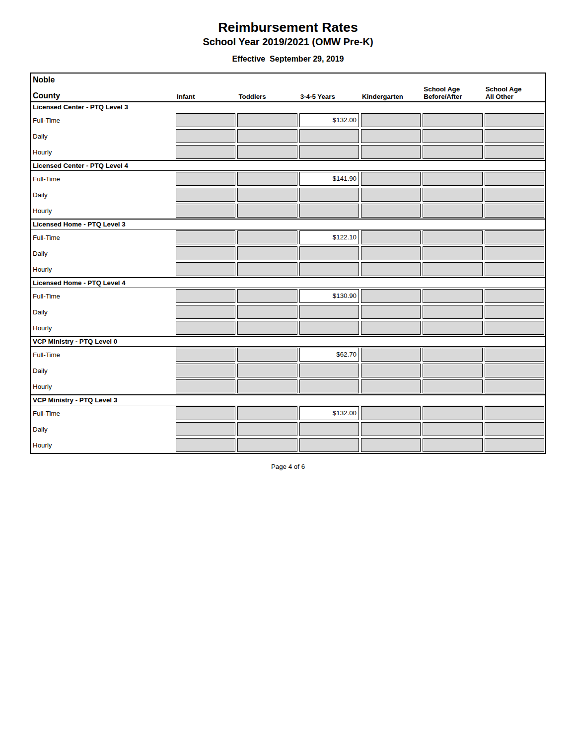Reimbursement Rates
School Year 2019/2021 (OMW Pre-K)
Effective September 29, 2019
| Noble | |
| County | Infant | Toddlers | 3-4-5 Years | Kindergarten | School Age Before/After | School Age All Other |
| Licensed Center - PTQ Level 3 |
| Full-Time | | | $132.00 | | | |
| Daily | | | | | | |
| Hourly | | | | | | |
| Licensed Center - PTQ Level 4 |
| Full-Time | | | $141.90 | | | |
| Daily | | | | | | |
| Hourly | | | | | | |
| Licensed Home - PTQ Level 3 |
| Full-Time | | | $122.10 | | | |
| Daily | | | | | | |
| Hourly | | | | | | |
| Licensed Home - PTQ Level 4 |
| Full-Time | | | $130.90 | | | |
| Daily | | | | | | |
| Hourly | | | | | | |
| VCP Ministry - PTQ Level 0 |
| Full-Time | | | $62.70 | | | |
| Daily | | | | | | |
| Hourly | | | | | | |
| VCP Ministry - PTQ Level 3 |
| Full-Time | | | $132.00 | | | |
| Daily | | | | | | |
| Hourly | | | | | | |
Page 4 of 6